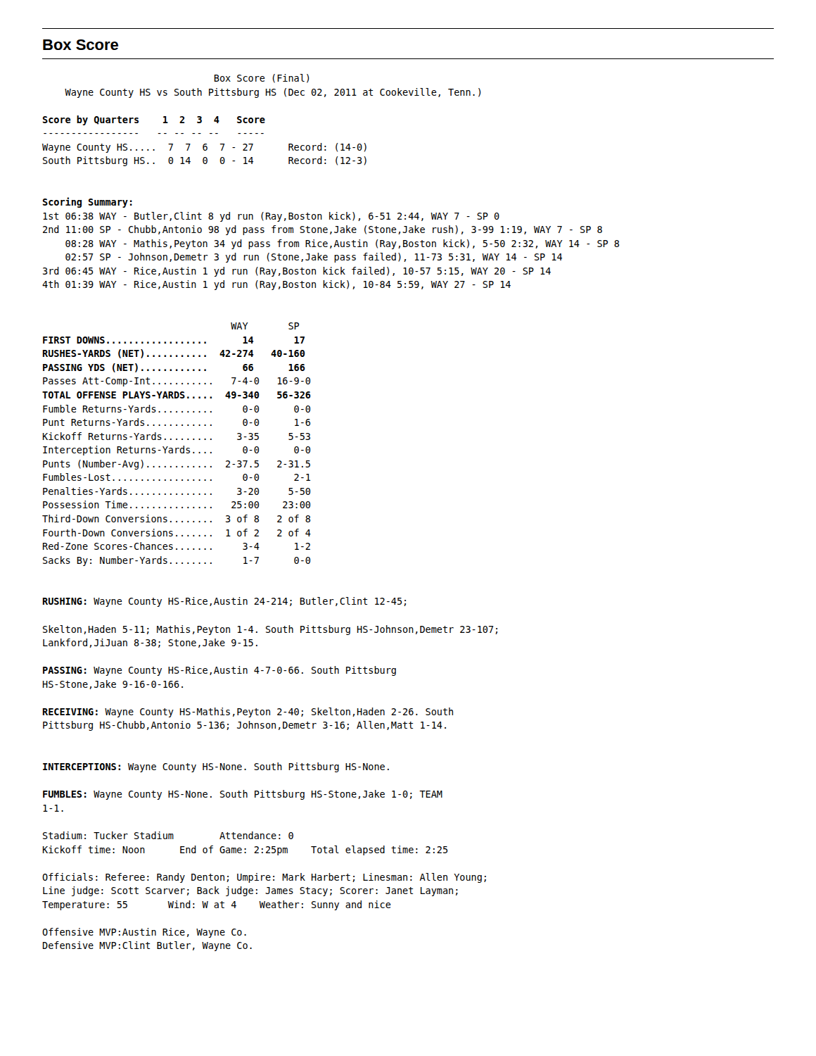Box Score
                              Box Score (Final)
    Wayne County HS vs South Pittsburg HS (Dec 02, 2011 at Cookeville, Tenn.)

Score by Quarters    1  2  3  4   Score
-----------------   -- -- -- --   -----
Wayne County HS.....  7  7  6  7 - 27      Record: (14-0)
South Pittsburg HS..  0 14  0  0 - 14      Record: (12-3)


Scoring Summary:
1st 06:38 WAY - Butler,Clint 8 yd run (Ray,Boston kick), 6-51 2:44, WAY 7 - SP 0
2nd 11:00 SP - Chubb,Antonio 98 yd pass from Stone,Jake (Stone,Jake rush), 3-99 1:19, WAY 7 - SP 8
    08:28 WAY - Mathis,Peyton 34 yd pass from Rice,Austin (Ray,Boston kick), 5-50 2:32, WAY 14 - SP 8
    02:57 SP - Johnson,Demetr 3 yd run (Stone,Jake pass failed), 11-73 5:31, WAY 14 - SP 14
3rd 06:45 WAY - Rice,Austin 1 yd run (Ray,Boston kick failed), 10-57 5:15, WAY 20 - SP 14
4th 01:39 WAY - Rice,Austin 1 yd run (Ray,Boston kick), 10-84 5:59, WAY 27 - SP 14


                                 WAY       SP
FIRST DOWNS..................      14       17
RUSHES-YARDS (NET)...........  42-274   40-160
PASSING YDS (NET)............      66      166
Passes Att-Comp-Int...........   7-4-0   16-9-0
TOTAL OFFENSE PLAYS-YARDS.....  49-340   56-326
Fumble Returns-Yards..........     0-0      0-0
Punt Returns-Yards............     0-0      1-6
Kickoff Returns-Yards.........    3-35     5-53
Interception Returns-Yards....     0-0      0-0
Punts (Number-Avg)............  2-37.5   2-31.5
Fumbles-Lost..................     0-0      2-1
Penalties-Yards...............    3-20     5-50
Possession Time...............   25:00    23:00
Third-Down Conversions........  3 of 8   2 of 8
Fourth-Down Conversions.......  1 of 2   2 of 4
Red-Zone Scores-Chances.......     3-4      1-2
Sacks By: Number-Yards........     1-7      0-0


RUSHING: Wayne County HS-Rice,Austin 24-214; Butler,Clint 12-45;

Skelton,Haden 5-11; Mathis,Peyton 1-4. South Pittsburg HS-Johnson,Demetr 23-107;
Lankford,JiJuan 8-38; Stone,Jake 9-15.

PASSING: Wayne County HS-Rice,Austin 4-7-0-66. South Pittsburg
HS-Stone,Jake 9-16-0-166.

RECEIVING: Wayne County HS-Mathis,Peyton 2-40; Skelton,Haden 2-26. South
Pittsburg HS-Chubb,Antonio 5-136; Johnson,Demetr 3-16; Allen,Matt 1-14.


INTERCEPTIONS: Wayne County HS-None. South Pittsburg HS-None.

FUMBLES: Wayne County HS-None. South Pittsburg HS-Stone,Jake 1-0; TEAM
1-1.

Stadium: Tucker Stadium        Attendance: 0
Kickoff time: Noon      End of Game: 2:25pm    Total elapsed time: 2:25

Officials: Referee: Randy Denton; Umpire: Mark Harbert; Linesman: Allen Young;
Line judge: Scott Scarver; Back judge: James Stacy; Scorer: Janet Layman;
Temperature: 55       Wind: W at 4    Weather: Sunny and nice

Offensive MVP:Austin Rice, Wayne Co.
Defensive MVP:Clint Butler, Wayne Co.